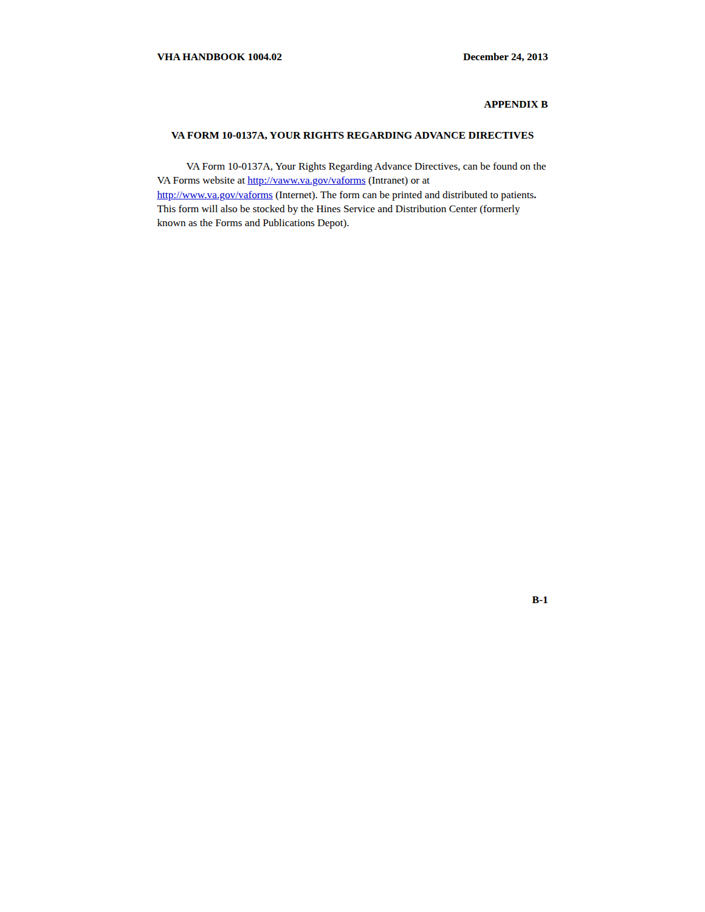VHA HANDBOOK 1004.02 December 24, 2013
APPENDIX B
VA FORM 10-0137A, YOUR RIGHTS REGARDING ADVANCE DIRECTIVES
VA Form 10-0137A, Your Rights Regarding Advance Directives, can be found on the VA Forms website at http://vaww.va.gov/vaforms (Intranet) or at http://www.va.gov/vaforms (Internet). The form can be printed and distributed to patients. This form will also be stocked by the Hines Service and Distribution Center (formerly known as the Forms and Publications Depot).
B-1